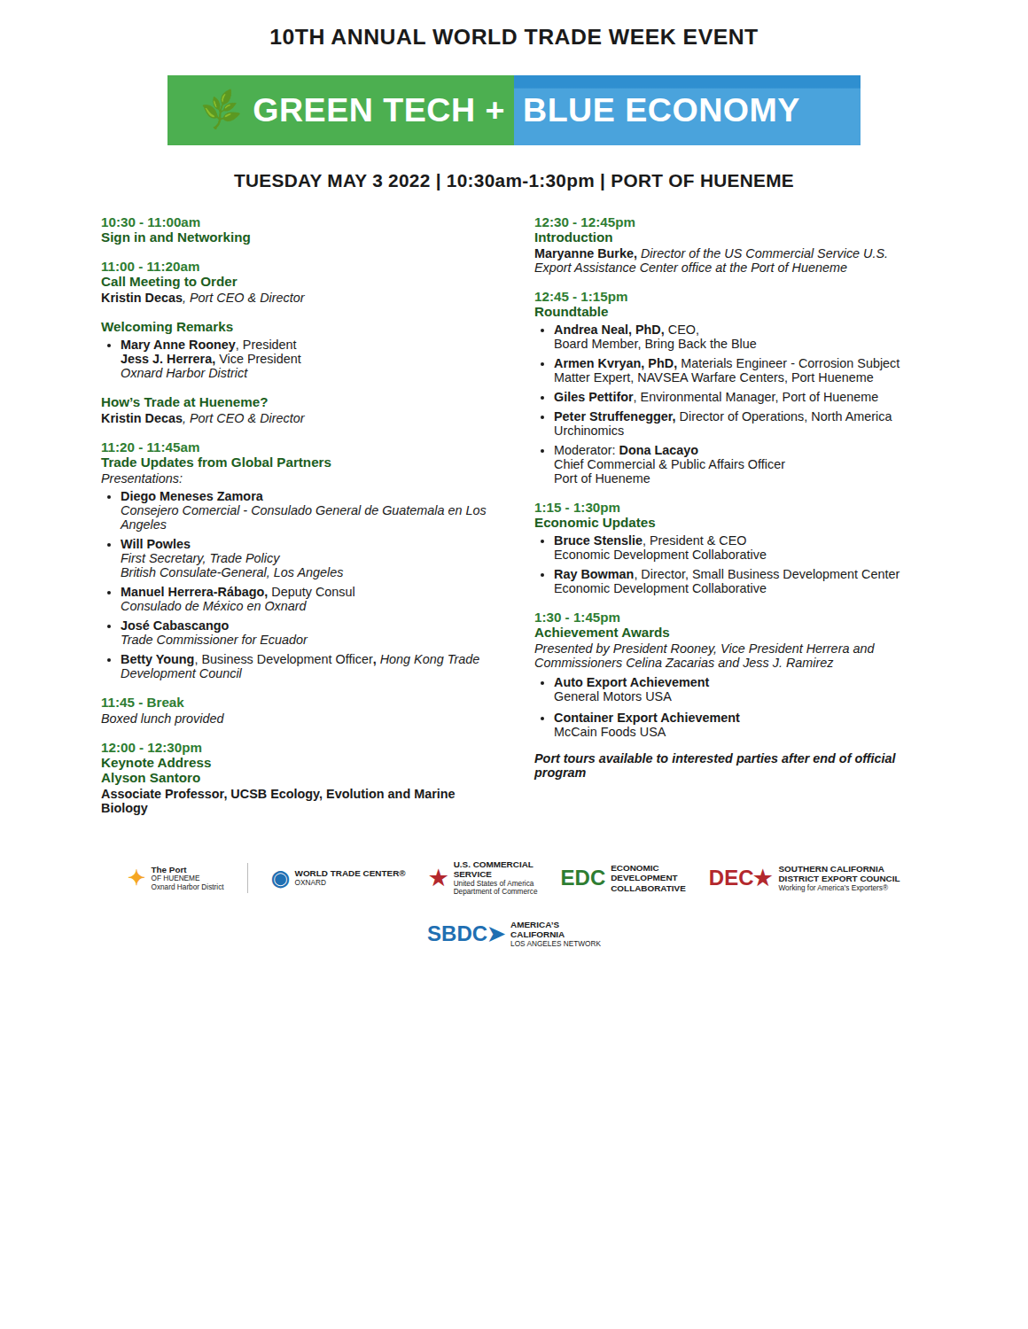10TH ANNUAL WORLD TRADE WEEK EVENT
🌿GREEN TECH +
BLUE ECONOMY
TUESDAY MAY 3 2022 | 10:30am-1:30pm | PORT OF HUENEME
10:30 - 11:00am
Sign in and Networking
11:00 - 11:20am
Call Meeting to Order
Kristin Decas, Port CEO & Director
Welcoming Remarks
Mary Anne Rooney, President
Jess J. Herrera, Vice President
Oxnard Harbor District
How’s Trade at Hueneme?
Kristin Decas, Port CEO & Director
11:20 - 11:45am
Trade Updates from Global Partners
Presentations:
Diego Meneses Zamora
Consejero Comercial - Consulado General de Guatemala en Los Angeles
Will Powles
First Secretary, Trade Policy
British Consulate-General, Los Angeles
Manuel Herrera-Rábago, Deputy Consul
Consulado de México en Oxnard
José Cabascango
Trade Commissioner for Ecuador
Betty Young, Business Development Officer, Hong Kong Trade Development Council
11:45 - Break
Boxed lunch provided
12:00 - 12:30pm
Keynote Address
Alyson Santoro
Associate Professor, UCSB Ecology, Evolution and Marine Biology
12:30 - 12:45pm
Introduction
Maryanne Burke, Director of the US Commercial Service U.S. Export Assistance Center office at the Port of Hueneme
12:45 - 1:15pm
Roundtable
Andrea Neal, PhD, CEO,
Board Member, Bring Back the Blue
Armen Kvryan, PhD, Materials Engineer - Corrosion Subject Matter Expert, NAVSEA Warfare Centers, Port Hueneme
Giles Pettifor, Environmental Manager, Port of Hueneme
Peter Struffenegger, Director of Operations, North America Urchinomics
Moderator: Dona Lacayo
Chief Commercial & Public Affairs Officer
Port of Hueneme
1:15 - 1:30pm
Economic Updates
Bruce Stenslie, President & CEO
Economic Development Collaborative
Ray Bowman, Director, Small Business Development Center
Economic Development Collaborative
1:30 - 1:45pm
Achievement Awards
Presented by President Rooney, Vice President Herrera and Commissioners Celina Zacarias and Jess J. Ramirez
Auto Export Achievement General Motors USA
Container Export Achievement McCain Foods USA
Port tours available to interested parties after end of official program
✦The Port
OF HUENEME Oxnard Harbor District
◉WORLD TRADE CENTER®
OXNARD
★U.S. COMMERCIAL
SERVICE
United States of America Department of Commerce
EDC ECONOMIC
DEVELOPMENT
COLLABORATIVE
DEC★SOUTHERN CALIFORNIA
DISTRICT EXPORT COUNCIL
Working for America’s Exporters®
SBDC➤AMERICA’S
CALIFORNIA
LOS ANGELES NETWORK